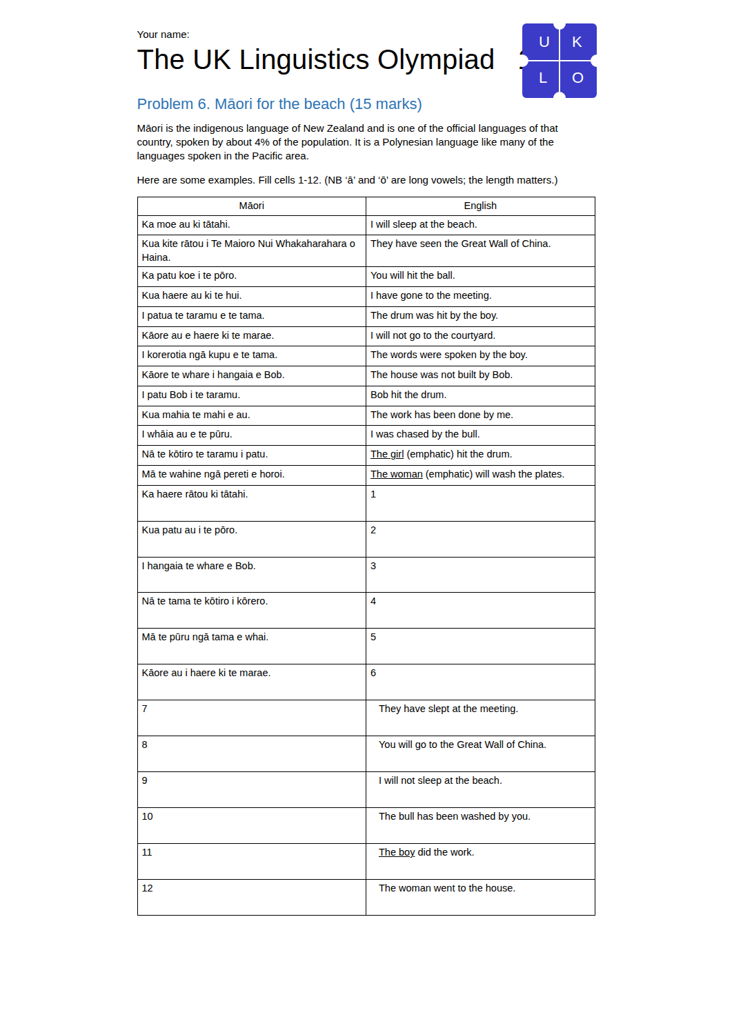U K L O
Your name:
The UK Linguistics Olympiad 2017
Problem 6. Māori for the beach (15 marks)
Māori is the indigenous language of New Zealand and is one of the official languages of that country, spoken by about 4% of the population. It is a Polynesian language like many of the languages spoken in the Pacific area.
Here are some examples. Fill cells 1-12. (NB ‘ā’ and ‘ō’ are long vowels; the length matters.)
| Māori | English |
| --- | --- |
| Ka moe au ki tātahi. | I will sleep at the beach. |
| Kua kite rātou i Te Maioro Nui Whakaharahara o Haina. | They have seen the Great Wall of China. |
| Ka patu koe i te pōro. | You will hit the ball. |
| Kua haere au ki te hui. | I have gone to the meeting. |
| I patua te taramu e te tama. | The drum was hit by the boy. |
| Kāore au e haere ki te marae. | I will not go to the courtyard. |
| I korerotia ngā kupu e te tama. | The words were spoken by the boy. |
| Kāore te whare i hangaia e Bob. | The house was not built by Bob. |
| I patu Bob i te taramu. | Bob hit the drum. |
| Kua mahia te mahi e au. | The work has been done by me. |
| I whāia au e te pūru. | I was chased by the bull. |
| Nā te kōtiro te taramu i patu. | The girl (emphatic) hit the drum. |
| Mā te wahine ngā pereti e horoi. | The woman (emphatic) will wash the plates. |
| Ka haere rātou ki tātahi. | 1 |
| Kua patu au i te pōro. | 2 |
| I hangaia te whare e Bob. | 3 |
| Nā te tama te kōtiro i kōrero. | 4 |
| Mā te pūru ngā tama e whai. | 5 |
| Kāore au i haere ki te marae. | 6 |
| 7 | They have slept at the meeting. |
| 8 | You will go to the Great Wall of China. |
| 9 | I will not sleep at the beach. |
| 10 | The bull has been washed by you. |
| 11 | The boy did the work. |
| 12 | The woman went to the house. |